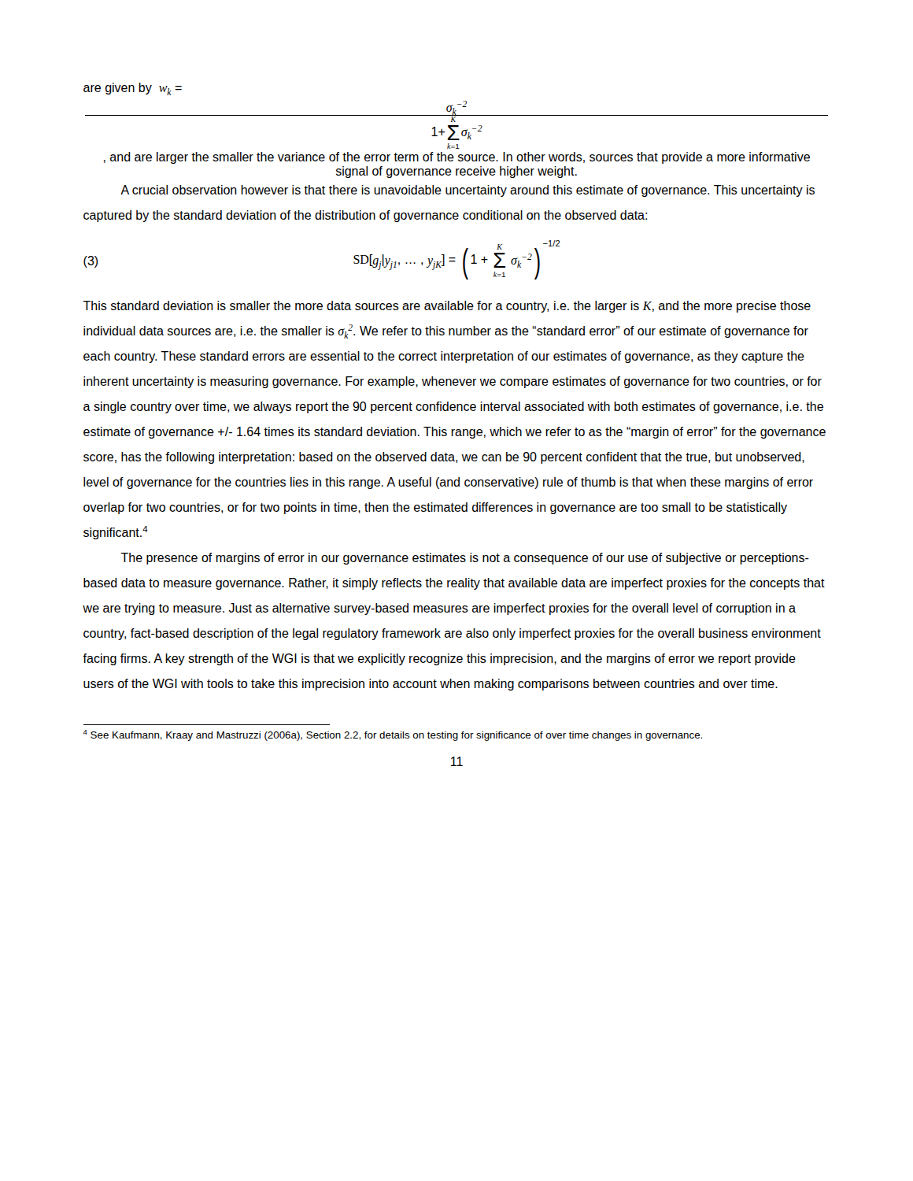are given by wk = σk−21+KΣk=1 σk−2 , and are larger the smaller the variance of the error term of the source. In other words, sources that provide a more informative signal of governance receive higher weight.
A crucial observation however is that there is unavoidable uncertainty around this estimate of governance. This uncertainty is captured by the standard deviation of the distribution of governance conditional on the observed data:
(3)
SD[gj|yj1, … , yjK] = (1 + KΣk=1 σk−2) −1/2
This standard deviation is smaller the more data sources are available for a country, i.e. the larger is K, and the more precise those individual data sources are, i.e. the smaller is σk2. We refer to this number as the “standard error” of our estimate of governance for each country. These standard errors are essential to the correct interpretation of our estimates of governance, as they capture the inherent uncertainty is measuring governance. For example, whenever we compare estimates of governance for two countries, or for a single country over time, we always report the 90 percent confidence interval associated with both estimates of governance, i.e. the estimate of governance +/- 1.64 times its standard deviation. This range, which we refer to as the “margin of error” for the governance score, has the following interpretation: based on the observed data, we can be 90 percent confident that the true, but unobserved, level of governance for the countries lies in this range. A useful (and conservative) rule of thumb is that when these margins of error overlap for two countries, or for two points in time, then the estimated differences in governance are too small to be statistically significant.4
The presence of margins of error in our governance estimates is not a consequence of our use of subjective or perceptions-based data to measure governance. Rather, it simply reflects the reality that available data are imperfect proxies for the concepts that we are trying to measure. Just as alternative survey-based measures are imperfect proxies for the overall level of corruption in a country, fact-based description of the legal regulatory framework are also only imperfect proxies for the overall business environment facing firms. A key strength of the WGI is that we explicitly recognize this imprecision, and the margins of error we report provide users of the WGI with tools to take this imprecision into account when making comparisons between countries and over time.
4 See Kaufmann, Kraay and Mastruzzi (2006a), Section 2.2, for details on testing for significance of over time changes in governance.
11